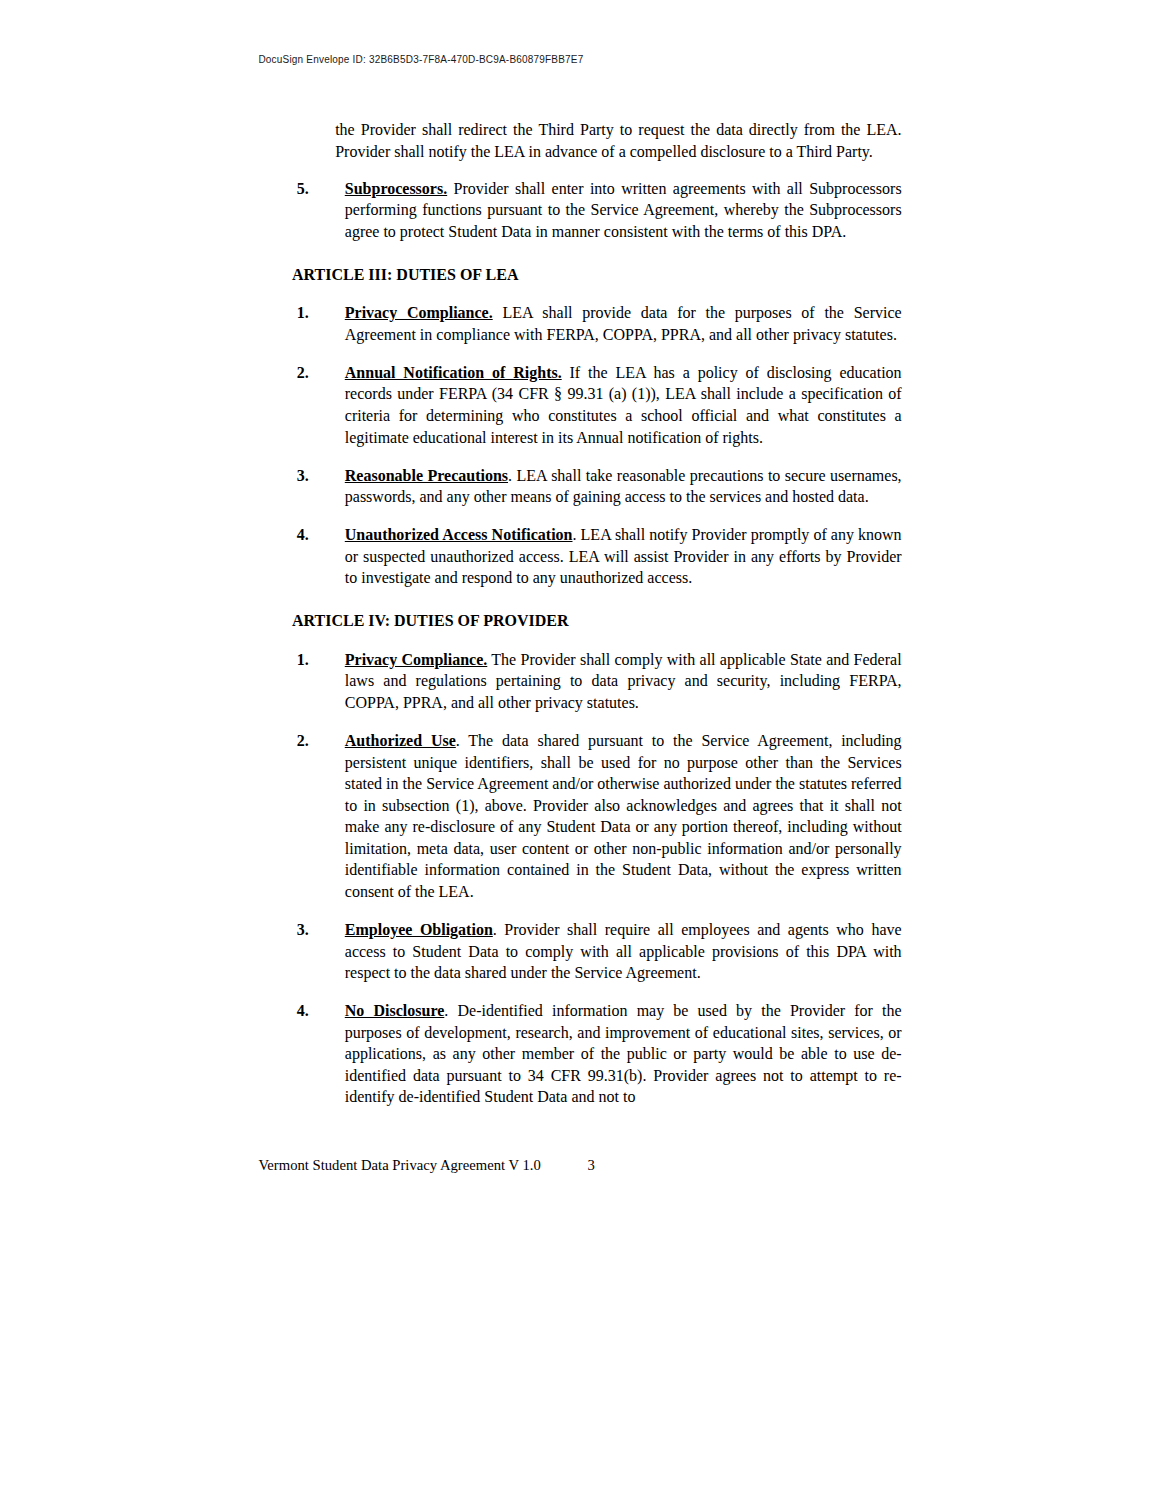DocuSign Envelope ID: 32B6B5D3-7F8A-470D-BC9A-B60879FBB7E7
the Provider shall redirect the Third Party to request the data directly from the LEA. Provider shall notify the LEA in advance of a compelled disclosure to a Third Party.
5. Subprocessors. Provider shall enter into written agreements with all Subprocessors performing functions pursuant to the Service Agreement, whereby the Subprocessors agree to protect Student Data in manner consistent with the terms of this DPA.
ARTICLE III: DUTIES OF LEA
1. Privacy Compliance. LEA shall provide data for the purposes of the Service Agreement in compliance with FERPA, COPPA, PPRA, and all other privacy statutes.
2. Annual Notification of Rights. If the LEA has a policy of disclosing education records under FERPA (34 CFR § 99.31 (a) (1)), LEA shall include a specification of criteria for determining who constitutes a school official and what constitutes a legitimate educational interest in its Annual notification of rights.
3. Reasonable Precautions. LEA shall take reasonable precautions to secure usernames, passwords, and any other means of gaining access to the services and hosted data.
4. Unauthorized Access Notification. LEA shall notify Provider promptly of any known or suspected unauthorized access. LEA will assist Provider in any efforts by Provider to investigate and respond to any unauthorized access.
ARTICLE IV: DUTIES OF PROVIDER
1. Privacy Compliance. The Provider shall comply with all applicable State and Federal laws and regulations pertaining to data privacy and security, including FERPA, COPPA, PPRA, and all other privacy statutes.
2. Authorized Use. The data shared pursuant to the Service Agreement, including persistent unique identifiers, shall be used for no purpose other than the Services stated in the Service Agreement and/or otherwise authorized under the statutes referred to in subsection (1), above. Provider also acknowledges and agrees that it shall not make any re-disclosure of any Student Data or any portion thereof, including without limitation, meta data, user content or other non-public information and/or personally identifiable information contained in the Student Data, without the express written consent of the LEA.
3. Employee Obligation. Provider shall require all employees and agents who have access to Student Data to comply with all applicable provisions of this DPA with respect to the data shared under the Service Agreement.
4. No Disclosure. De-identified information may be used by the Provider for the purposes of development, research, and improvement of educational sites, services, or applications, as any other member of the public or party would be able to use de-identified data pursuant to 34 CFR 99.31(b). Provider agrees not to attempt to re-identify de-identified Student Data and not to
Vermont Student Data Privacy Agreement V 1.0 3